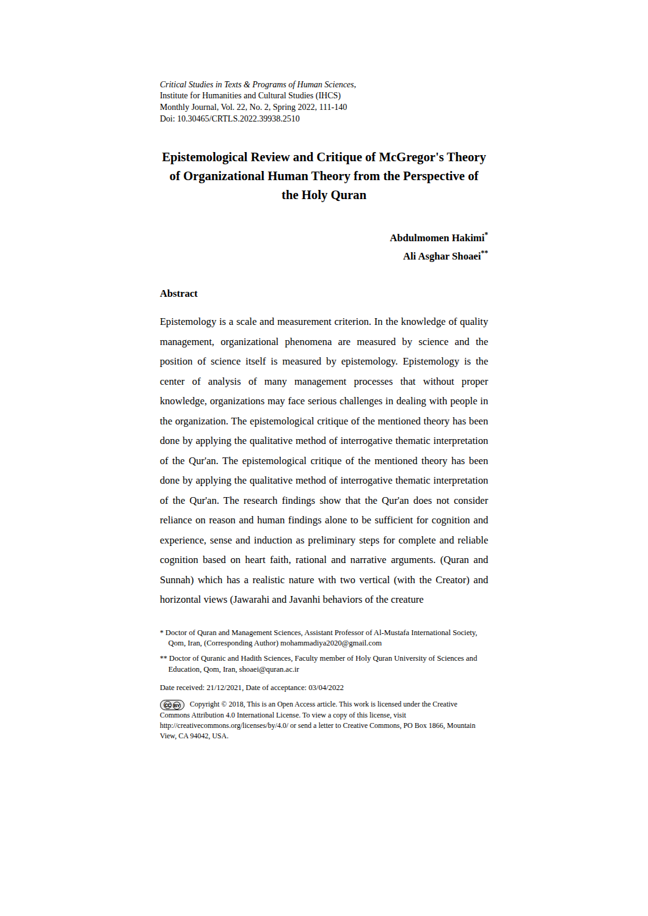Critical Studies in Texts & Programs of Human Sciences,
Institute for Humanities and Cultural Studies (IHCS)
Monthly Journal, Vol. 22, No. 2, Spring 2022, 111-140
Doi: 10.30465/CRTLS.2022.39938.2510
Epistemological Review and Critique of McGregor's Theory of Organizational Human Theory from the Perspective of the Holy Quran
Abdulmomen Hakimi*
Ali Asghar Shoaei**
Abstract
Epistemology is a scale and measurement criterion. In the knowledge of quality management, organizational phenomena are measured by science and the position of science itself is measured by epistemology. Epistemology is the center of analysis of many management processes that without proper knowledge, organizations may face serious challenges in dealing with people in the organization. The epistemological critique of the mentioned theory has been done by applying the qualitative method of interrogative thematic interpretation of the Qur'an. The epistemological critique of the mentioned theory has been done by applying the qualitative method of interrogative thematic interpretation of the Qur'an. The research findings show that the Qur'an does not consider reliance on reason and human findings alone to be sufficient for cognition and experience, sense and induction as preliminary steps for complete and reliable cognition based on heart faith, rational and narrative arguments. (Quran and Sunnah) which has a realistic nature with two vertical (with the Creator) and horizontal views (Jawarahi and Javanhi behaviors of the creature
* Doctor of Quran and Management Sciences, Assistant Professor of Al-Mustafa International Society, Qom, Iran, (Corresponding Author) mohammadiya2020@gmail.com
** Doctor of Quranic and Hadith Sciences, Faculty member of Holy Quran University of Sciences and Education, Qom, Iran, shoaei@quran.ac.ir
Date received: 21/12/2021, Date of acceptance: 03/04/2022
cc BY Copyright © 2018, This is an Open Access article. This work is licensed under the Creative Commons Attribution 4.0 International License. To view a copy of this license, visit http://creativecommons.org/licenses/by/4.0/ or send a letter to Creative Commons, PO Box 1866, Mountain View, CA 94042, USA.